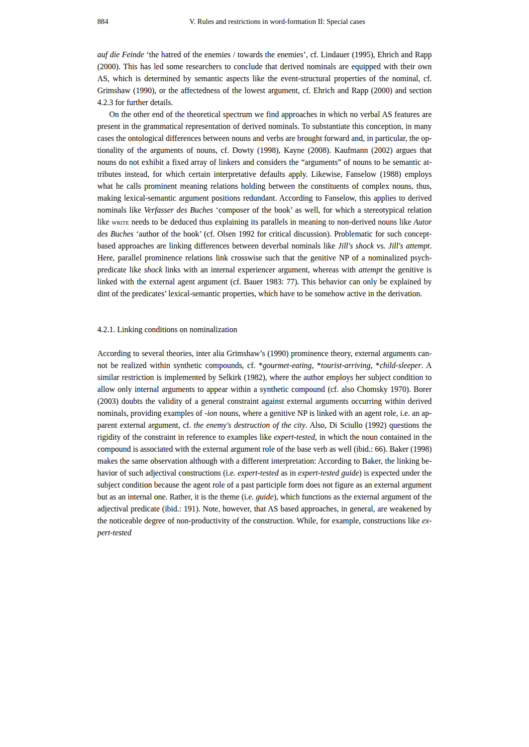884 V. Rules and restrictions in word-formation II: Special cases
auf die Feinde ‘the hatred of the enemies / towards the enemies’, cf. Lindauer (1995), Ehrich and Rapp (2000). This has led some researchers to conclude that derived nominals are equipped with their own AS, which is determined by semantic aspects like the event-structural properties of the nominal, cf. Grimshaw (1990), or the affectedness of the lowest argument, cf. Ehrich and Rapp (2000) and section 4.2.3 for further details.
On the other end of the theoretical spectrum we find approaches in which no verbal AS features are present in the grammatical representation of derived nominals. To substantiate this conception, in many cases the ontological differences between nouns and verbs are brought forward and, in particular, the optionality of the arguments of nouns, cf. Dowty (1998), Kayne (2008). Kaufmann (2002) argues that nouns do not exhibit a fixed array of linkers and considers the “arguments” of nouns to be semantic attributes instead, for which certain interpretative defaults apply. Likewise, Fanselow (1988) employs what he calls prominent meaning relations holding between the constituents of complex nouns, thus, making lexical-semantic argument positions redundant. According to Fanselow, this applies to derived nominals like Verfasser des Buches ‘composer of the book’ as well, for which a stereotypical relation like write needs to be deduced thus explaining its parallels in meaning to non-derived nouns like Autor des Buches ‘author of the book’ (cf. Olsen 1992 for critical discussion). Problematic for such concept-based approaches are linking differences between deverbal nominals like Jill's shock vs. Jill's attempt. Here, parallel prominence relations link crosswise such that the genitive NP of a nominalized psych-predicate like shock links with an internal experiencer argument, whereas with attempt the genitive is linked with the external agent argument (cf. Bauer 1983: 77). This behavior can only be explained by dint of the predicates’ lexical-semantic properties, which have to be somehow active in the derivation.
4.2.1. Linking conditions on nominalization
According to several theories, inter alia Grimshaw’s (1990) prominence theory, external arguments cannot be realized within synthetic compounds, cf. *gourmet-eating, *tourist-arriving, *child-sleeper. A similar restriction is implemented by Selkirk (1982), where the author employs her subject condition to allow only internal arguments to appear within a synthetic compound (cf. also Chomsky 1970). Borer (2003) doubts the validity of a general constraint against external arguments occurring within derived nominals, providing examples of -ion nouns, where a genitive NP is linked with an agent role, i.e. an apparent external argument, cf. the enemy's destruction of the city. Also, Di Sciullo (1992) questions the rigidity of the constraint in reference to examples like expert-tested, in which the noun contained in the compound is associated with the external argument role of the base verb as well (ibid.: 66). Baker (1998) makes the same observation although with a different interpretation: According to Baker, the linking behavior of such adjectival constructions (i.e. expert-tested as in expert-tested guide) is expected under the subject condition because the agent role of a past participle form does not figure as an external argument but as an internal one. Rather, it is the theme (i.e. guide), which functions as the external argument of the adjectival predicate (ibid.: 191). Note, however, that AS based approaches, in general, are weakened by the noticeable degree of non-productivity of the construction. While, for example, constructions like expert-tested